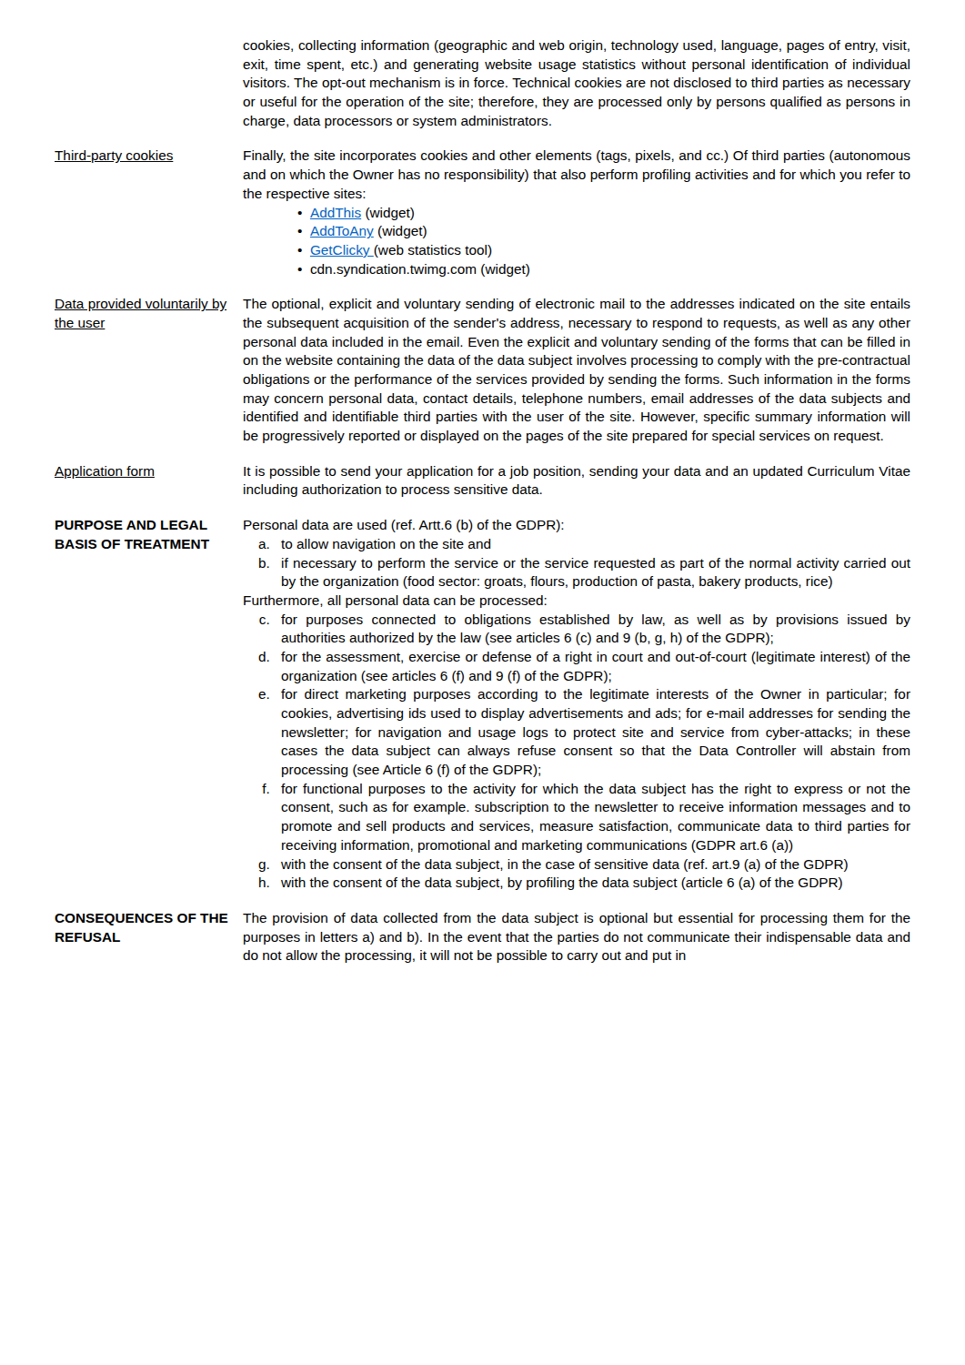| | cookies, collecting information (geographic and web origin, technology used, language, pages of entry, visit, exit, time spent, etc.) and generating website usage statistics without personal identification of individual visitors. The opt-out mechanism is in force. Technical cookies are not disclosed to third parties as necessary or useful for the operation of the site; therefore, they are processed only by persons qualified as persons in charge, data processors or system administrators. |
| Third-party cookies | Finally, the site incorporates cookies and other elements (tags, pixels, and cc.) Of third parties (autonomous and on which the Owner has no responsibility) that also perform profiling activities and for which you refer to the respective sites: AddThis (widget) AddToAny (widget) GetClicky (web statistics tool) cdn.syndication.twimg.com (widget) |
| Data provided voluntarily by the user | The optional, explicit and voluntary sending of electronic mail to the addresses indicated on the site entails the subsequent acquisition of the sender's address, necessary to respond to requests, as well as any other personal data included in the email. Even the explicit and voluntary sending of the forms that can be filled in on the website containing the data of the data subject involves processing to comply with the pre-contractual obligations or the performance of the services provided by sending the forms. Such information in the forms may concern personal data, contact details, telephone numbers, email addresses of the data subjects and identified and identifiable third parties with the user of the site. However, specific summary information will be progressively reported or displayed on the pages of the site prepared for special services on request. |
| Application form | It is possible to send your application for a job position, sending your data and an updated Curriculum Vitae including authorization to process sensitive data. |
| PURPOSE AND LEGAL BASIS OF TREATMENT | Personal data are used (ref. Artt.6 (b) of the GDPR): to allow navigation on the site and if necessary to perform the service or the service requested as part of the normal activity carried out by the organization (food sector: groats, flours, production of pasta, bakery products, rice) Furthermore, all personal data can be processed: for purposes connected to obligations established by law, as well as by provisions issued by authorities authorized by the law (see articles 6 (c) and 9 (b, g, h) of the GDPR); for the assessment, exercise or defense of a right in court and out-of-court (legitimate interest) of the organization (see articles 6 (f) and 9 (f) of the GDPR); for direct marketing purposes according to the legitimate interests of the Owner in particular; for cookies, advertising ids used to display advertisements and ads; for e-mail addresses for sending the newsletter; for navigation and usage logs to protect site and service from cyber-attacks; in these cases the data subject can always refuse consent so that the Data Controller will abstain from processing (see Article 6 (f) of the GDPR); for functional purposes to the activity for which the data subject has the right to express or not the consent, such as for example. subscription to the newsletter to receive information messages and to promote and sell products and services, measure satisfaction, communicate data to third parties for receiving information, promotional and marketing communications (GDPR art.6 (a)) with the consent of the data subject, in the case of sensitive data (ref. art.9 (a) of the GDPR) with the consent of the data subject, by profiling the data subject (article 6 (a) of the GDPR) |
| CONSEQUENCES OF THE REFUSAL | The provision of data collected from the data subject is optional but essential for processing them for the purposes in letters a) and b). In the event that the parties do not communicate their indispensable data and do not allow the processing, it will not be possible to carry out and put in |